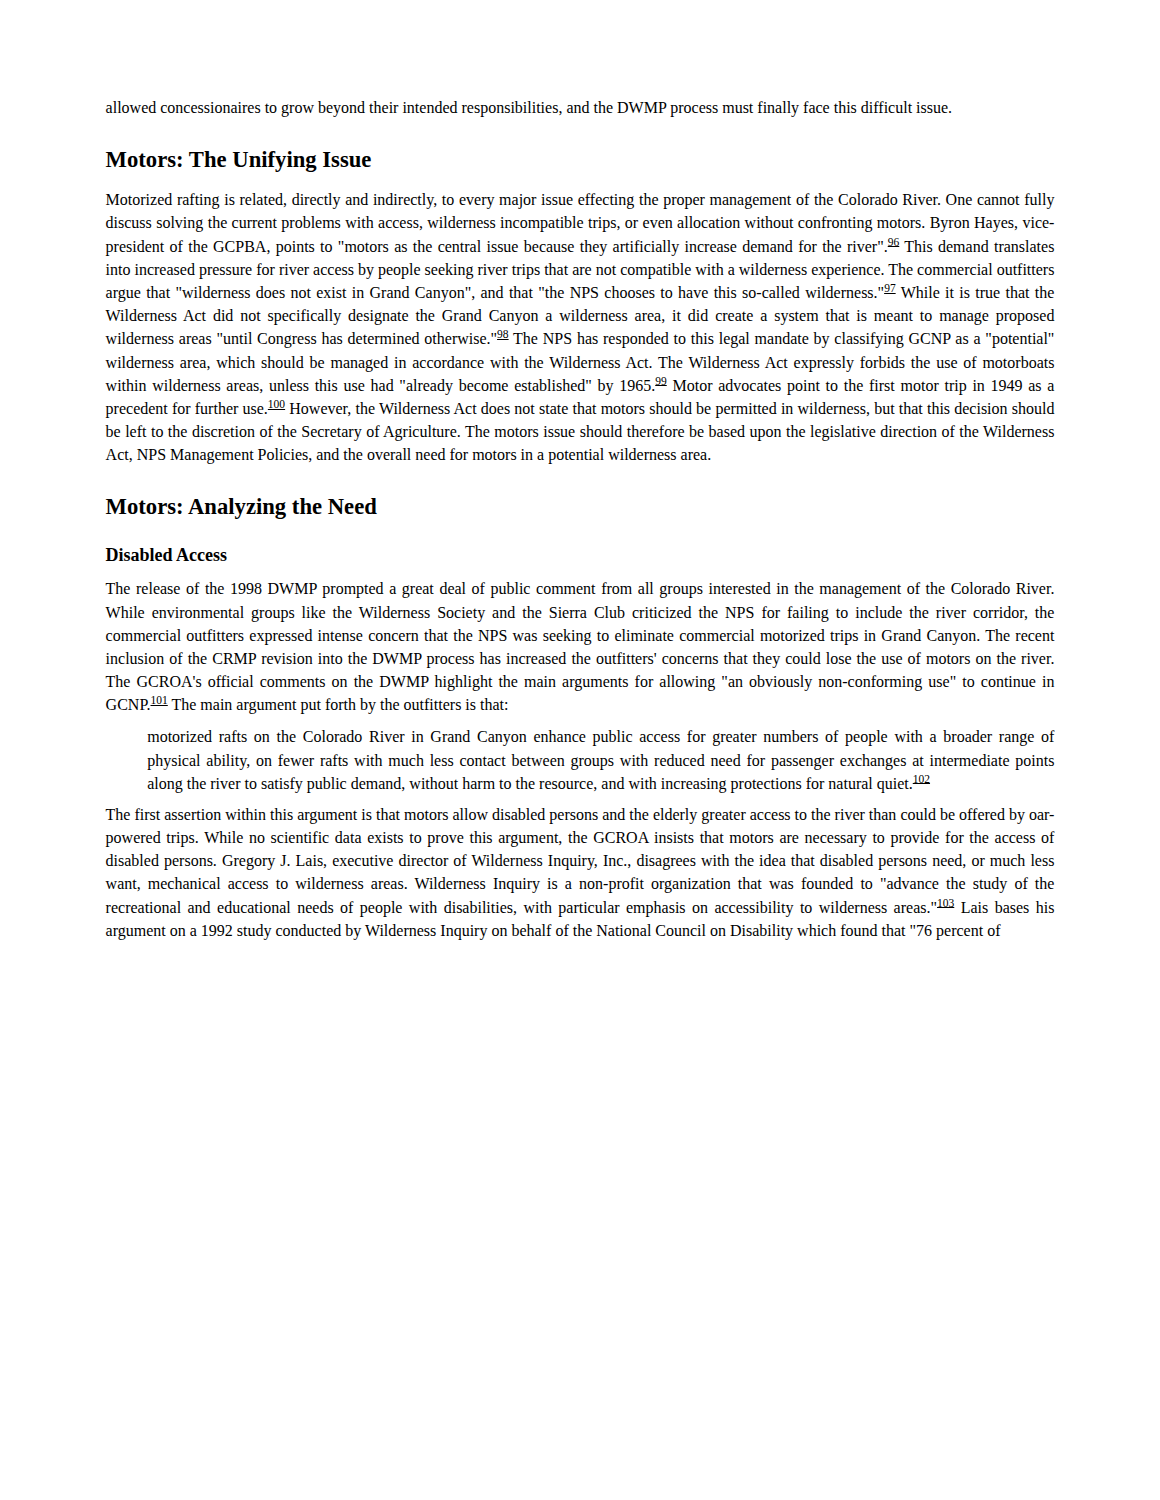allowed concessionaires to grow beyond their intended responsibilities, and the DWMP process must finally face this difficult issue.
Motors: The Unifying Issue
Motorized rafting is related, directly and indirectly, to every major issue effecting the proper management of the Colorado River. One cannot fully discuss solving the current problems with access, wilderness incompatible trips, or even allocation without confronting motors. Byron Hayes, vice-president of the GCPBA, points to "motors as the central issue because they artificially increase demand for the river".96 This demand translates into increased pressure for river access by people seeking river trips that are not compatible with a wilderness experience. The commercial outfitters argue that "wilderness does not exist in Grand Canyon", and that "the NPS chooses to have this so-called wilderness."97 While it is true that the Wilderness Act did not specifically designate the Grand Canyon a wilderness area, it did create a system that is meant to manage proposed wilderness areas "until Congress has determined otherwise."98 The NPS has responded to this legal mandate by classifying GCNP as a "potential" wilderness area, which should be managed in accordance with the Wilderness Act. The Wilderness Act expressly forbids the use of motorboats within wilderness areas, unless this use had "already become established" by 1965.99 Motor advocates point to the first motor trip in 1949 as a precedent for further use.100 However, the Wilderness Act does not state that motors should be permitted in wilderness, but that this decision should be left to the discretion of the Secretary of Agriculture. The motors issue should therefore be based upon the legislative direction of the Wilderness Act, NPS Management Policies, and the overall need for motors in a potential wilderness area.
Motors: Analyzing the Need
Disabled Access
The release of the 1998 DWMP prompted a great deal of public comment from all groups interested in the management of the Colorado River. While environmental groups like the Wilderness Society and the Sierra Club criticized the NPS for failing to include the river corridor, the commercial outfitters expressed intense concern that the NPS was seeking to eliminate commercial motorized trips in Grand Canyon. The recent inclusion of the CRMP revision into the DWMP process has increased the outfitters' concerns that they could lose the use of motors on the river. The GCROA's official comments on the DWMP highlight the main arguments for allowing "an obviously non-conforming use" to continue in GCNP.101 The main argument put forth by the outfitters is that:
motorized rafts on the Colorado River in Grand Canyon enhance public access for greater numbers of people with a broader range of physical ability, on fewer rafts with much less contact between groups with reduced need for passenger exchanges at intermediate points along the river to satisfy public demand, without harm to the resource, and with increasing protections for natural quiet.102
The first assertion within this argument is that motors allow disabled persons and the elderly greater access to the river than could be offered by oar-powered trips. While no scientific data exists to prove this argument, the GCROA insists that motors are necessary to provide for the access of disabled persons. Gregory J. Lais, executive director of Wilderness Inquiry, Inc., disagrees with the idea that disabled persons need, or much less want, mechanical access to wilderness areas. Wilderness Inquiry is a non-profit organization that was founded to "advance the study of the recreational and educational needs of people with disabilities, with particular emphasis on accessibility to wilderness areas."103 Lais bases his argument on a 1992 study conducted by Wilderness Inquiry on behalf of the National Council on Disability which found that "76 percent of